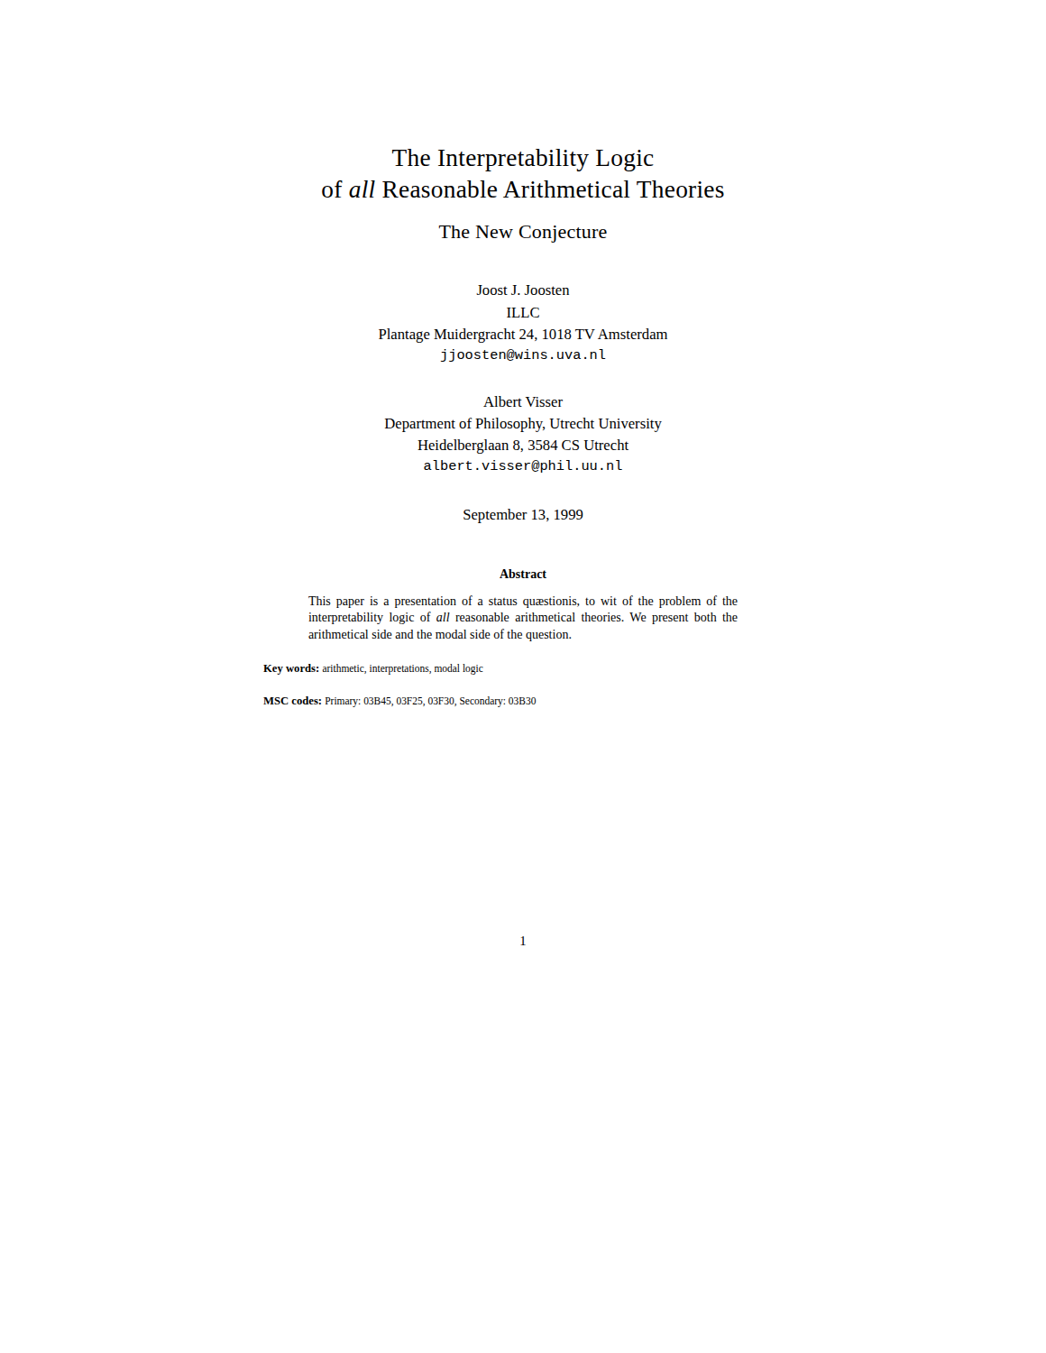The Interpretability Logic of all Reasonable Arithmetical Theories
The New Conjecture
Joost J. Joosten
ILLC
Plantage Muidergracht 24, 1018 TV Amsterdam
jjoosten@wins.uva.nl
Albert Visser
Department of Philosophy, Utrecht University
Heidelberglaan 8, 3584 CS Utrecht
albert.visser@phil.uu.nl
September 13, 1999
Abstract
This paper is a presentation of a status quæstionis, to wit of the problem of the interpretability logic of all reasonable arithmetical theories. We present both the arithmetical side and the modal side of the question.
Key words: arithmetic, interpretations, modal logic
MSC codes: Primary: 03B45, 03F25, 03F30, Secondary: 03B30
1